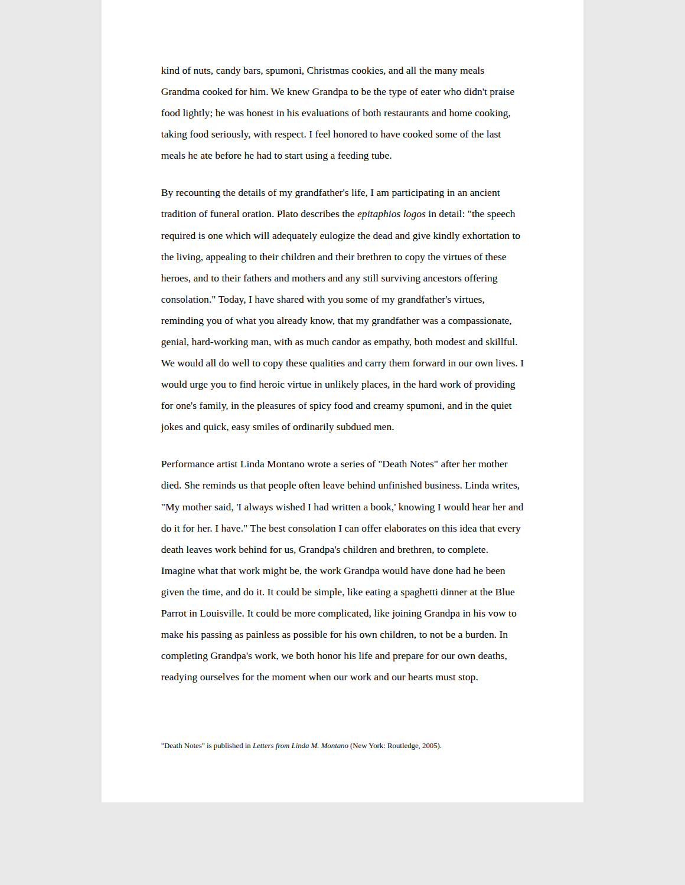kind of nuts, candy bars, spumoni, Christmas cookies, and all the many meals Grandma cooked for him. We knew Grandpa to be the type of eater who didn't praise food lightly; he was honest in his evaluations of both restaurants and home cooking, taking food seriously, with respect. I feel honored to have cooked some of the last meals he ate before he had to start using a feeding tube.
By recounting the details of my grandfather's life, I am participating in an ancient tradition of funeral oration. Plato describes the epitaphios logos in detail: "the speech required is one which will adequately eulogize the dead and give kindly exhortation to the living, appealing to their children and their brethren to copy the virtues of these heroes, and to their fathers and mothers and any still surviving ancestors offering consolation." Today, I have shared with you some of my grandfather's virtues, reminding you of what you already know, that my grandfather was a compassionate, genial, hard-working man, with as much candor as empathy, both modest and skillful. We would all do well to copy these qualities and carry them forward in our own lives. I would urge you to find heroic virtue in unlikely places, in the hard work of providing for one's family, in the pleasures of spicy food and creamy spumoni, and in the quiet jokes and quick, easy smiles of ordinarily subdued men.
Performance artist Linda Montano wrote a series of "Death Notes" after her mother died. She reminds us that people often leave behind unfinished business. Linda writes, "My mother said, 'I always wished I had written a book,' knowing I would hear her and do it for her. I have." The best consolation I can offer elaborates on this idea that every death leaves work behind for us, Grandpa's children and brethren, to complete. Imagine what that work might be, the work Grandpa would have done had he been given the time, and do it. It could be simple, like eating a spaghetti dinner at the Blue Parrot in Louisville. It could be more complicated, like joining Grandpa in his vow to make his passing as painless as possible for his own children, to not be a burden. In completing Grandpa's work, we both honor his life and prepare for our own deaths, readying ourselves for the moment when our work and our hearts must stop.
"Death Notes" is published in Letters from Linda M. Montano (New York: Routledge, 2005).